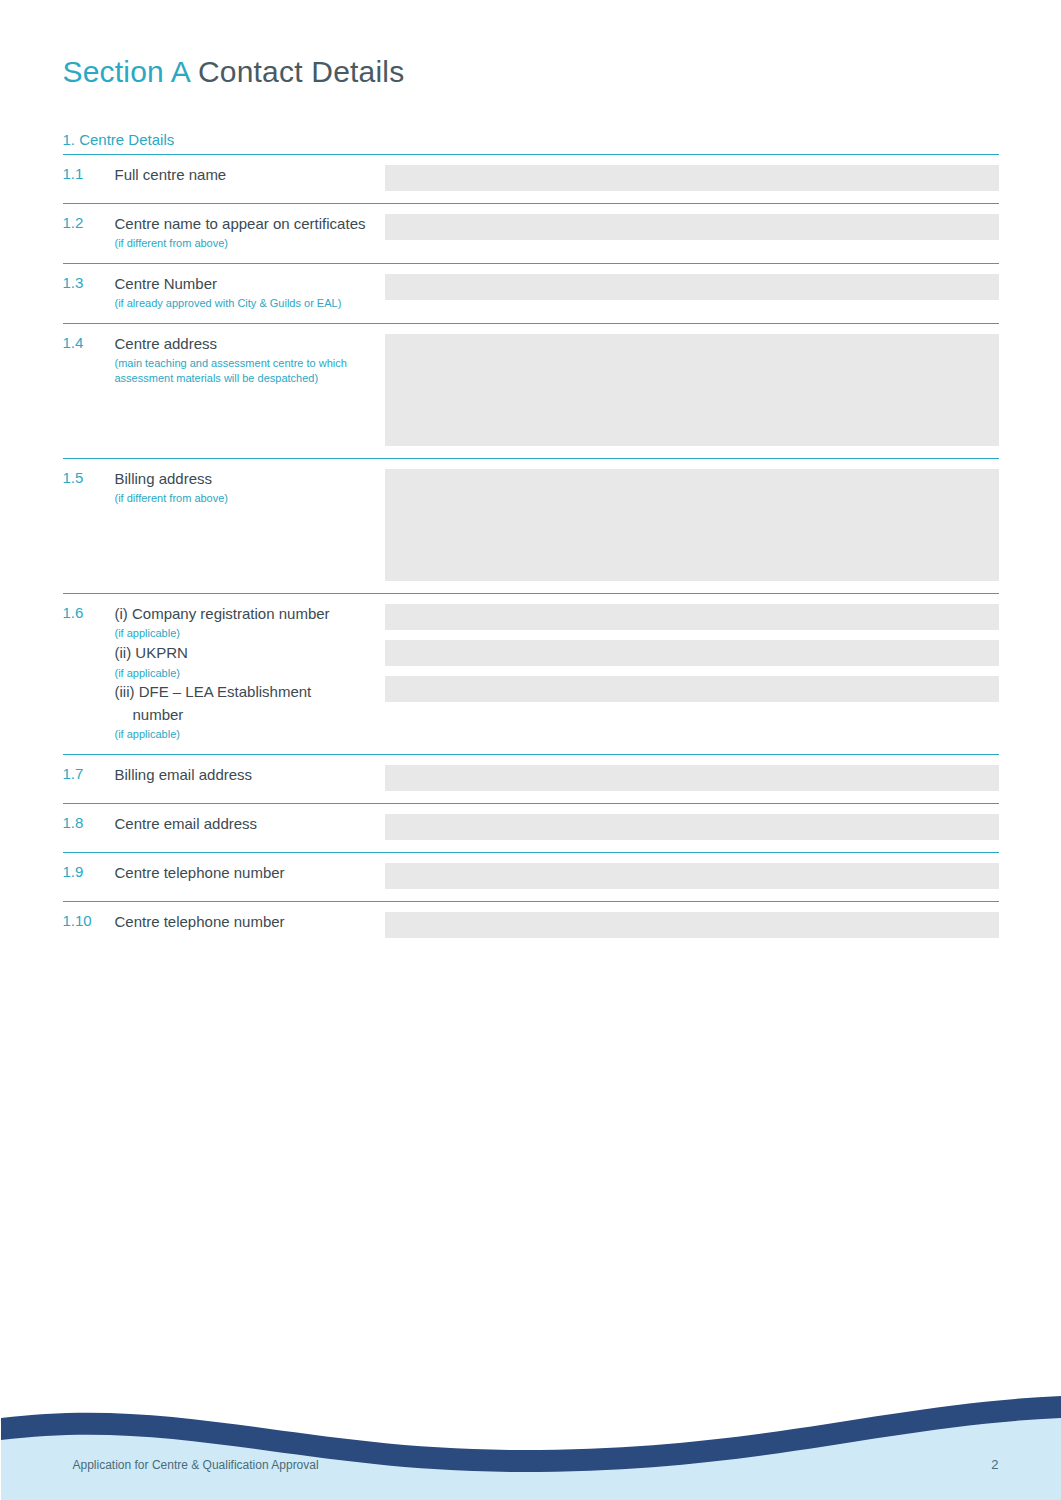Section A Contact Details
1. Centre Details
| 1.1 | Full centre name | |
| 1.2 | Centre name to appear on certificates (if different from above) | |
| 1.3 | Centre Number (if already approved with City & Guilds or EAL) | |
| 1.4 | Centre address (main teaching and assessment centre to which assessment materials will be despatched) | |
| 1.5 | Billing address (if different from above) | |
| 1.6 | (i) Company registration number (if applicable) (ii) UKPRN (if applicable) (iii) DFE – LEA Establishment number (if applicable) | |
| 1.7 | Billing email address | |
| 1.8 | Centre email address | |
| 1.9 | Centre telephone number | |
| 1.10 | Centre telephone number | |
Application for Centre & Qualification Approval
2